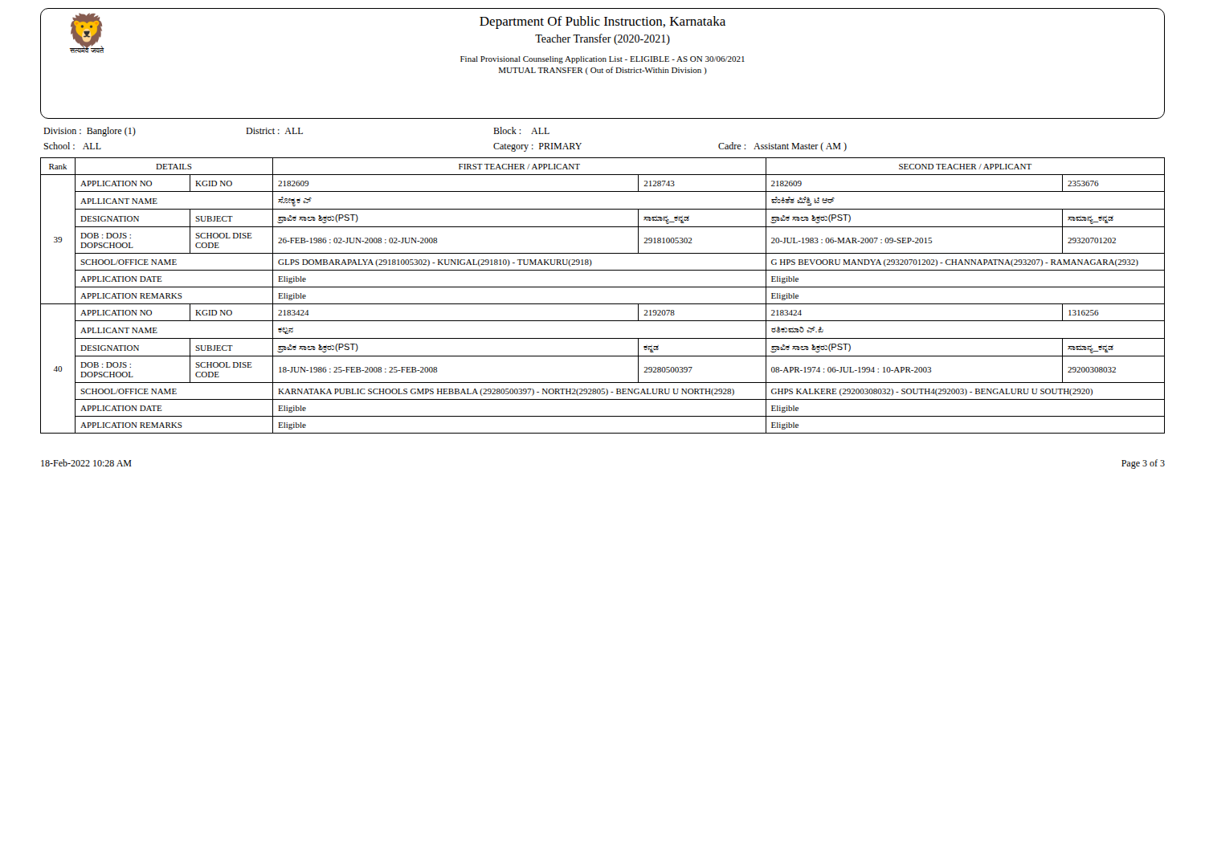🦁
सत्यमेव जयते
Department Of Public Instruction, Karnataka
Teacher Transfer (2020-2021)
Final Provisional Counseling Application List - ELIGIBLE - AS ON 30/06/2021
MUTUAL TRANSFER ( Out of District-Within Division )
| Division : Banglore (1) | District : ALL | Block : ALL | |
| School : ALL | | Category : PRIMARY | Cadre : Assistant Master ( AM ) |
| Rank | DETAILS | FIRST TEACHER / APPLICANT | SECOND TEACHER / APPLICANT |
| --- | --- | --- | --- |
| 39 | APPLICATION NO | KGID NO | 2182609 | 2128743 | 2182609 | 2353676 |
| APLLICANT NAME | ಸೋಕ್ಯಕ ಎ್ | ವೆಂಕಿತೆತ ಮಿೆತ್ತಿ ಟಿ ಆರ್ |
| DESIGNATION | SUBJECT | ಪ್ರಾವಿಕ ಸಾಲಾ ಶಿಕ್ರರು(PST) | ಸಾಮಾನ್ಯ_ಕನ್ನಡ | ಪ್ರಾವಿಕ ಸಾಲಾ ಶಿಕ್ರರು(PST) | ಸಾಮಾನ್ಯ_ಕನ್ನಡ |
| DOB : DOJS : DOPSCHOOL | SCHOOL DISE CODE | 26-FEB-1986 : 02-JUN-2008 : 02-JUN-2008 | 29181005302 | 20-JUL-1983 : 06-MAR-2007 : 09-SEP-2015 | 29320701202 |
| SCHOOL/OFFICE NAME | GLPS DOMBARAPALYA (29181005302) - KUNIGAL(291810) - TUMAKURU(2918) | G HPS BEVOORU MANDYA (29320701202) - CHANNAPATNA(293207) - RAMANAGARA(2932) |
| APPLICATION DATE | Eligible | Eligible |
| APPLICATION REMARKS | Eligible | Eligible |
| 40 | APPLICATION NO | KGID NO | 2183424 | 2192078 | 2183424 | 1316256 |
| APLLICANT NAME | ಕಲ್ಪನ | ರತಿಕುಮಾರಿ ಎ್.ಪಿ |
| DESIGNATION | SUBJECT | ಪ್ರಾವಿಕ ಸಾಲಾ ಶಿಕ್ರರು(PST) | ಕನ್ನಡ | ಪ್ರಾವಿಕ ಸಾಲಾ ಶಿಕ್ರರು(PST) | ಸಾಮಾನ್ಯ_ಕನ್ನಡ |
| DOB : DOJS : DOPSCHOOL | SCHOOL DISE CODE | 18-JUN-1986 : 25-FEB-2008 : 25-FEB-2008 | 29280500397 | 08-APR-1974 : 06-JUL-1994 : 10-APR-2003 | 29200308032 |
| SCHOOL/OFFICE NAME | KARNATAKA PUBLIC SCHOOLS GMPS HEBBALA (29280500397) - NORTH2(292805) - BENGALURU U NORTH(2928) | GHPS KALKERE (29200308032) - SOUTH4(292003) - BENGALURU U SOUTH(2920) |
| APPLICATION DATE | Eligible | Eligible |
| APPLICATION REMARKS | Eligible | Eligible |
18-Feb-2022 10:28 AM
Page 3 of 3